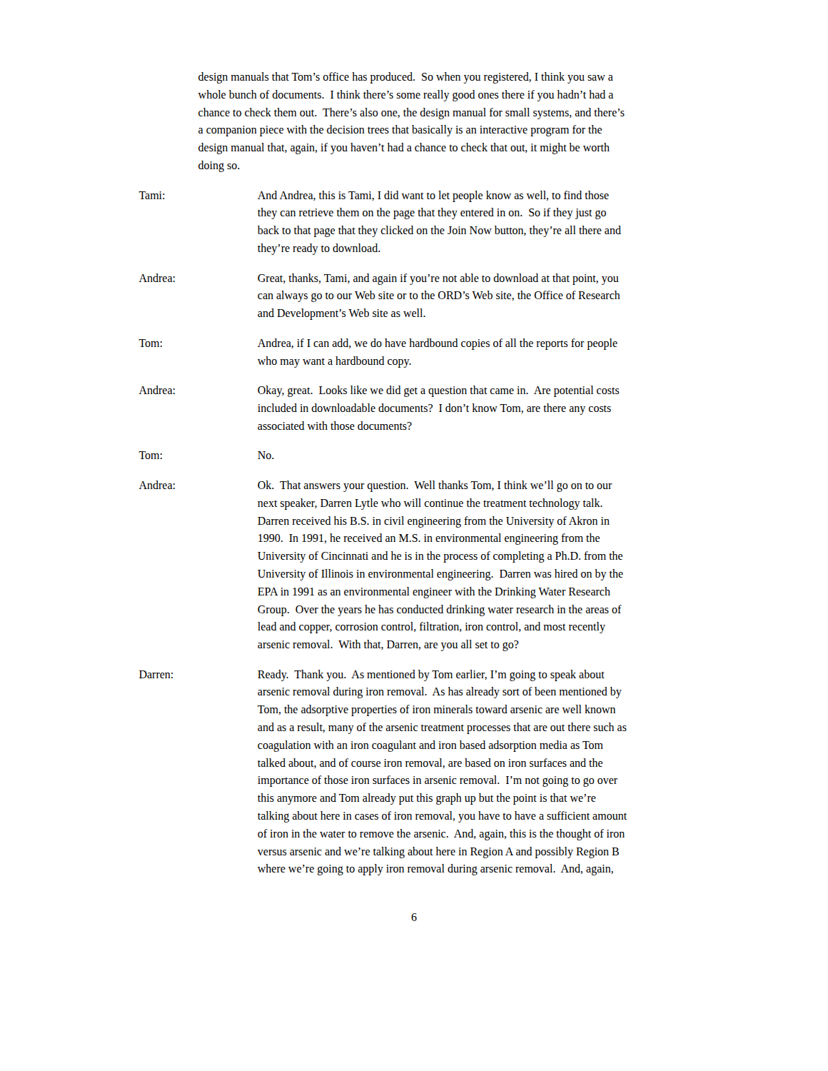design manuals that Tom’s office has produced. So when you registered, I think you saw a whole bunch of documents. I think there’s some really good ones there if you hadn’t had a chance to check them out. There’s also one, the design manual for small systems, and there’s a companion piece with the decision trees that basically is an interactive program for the design manual that, again, if you haven’t had a chance to check that out, it might be worth doing so.
Tami: And Andrea, this is Tami, I did want to let people know as well, to find those they can retrieve them on the page that they entered in on. So if they just go back to that page that they clicked on the Join Now button, they’re all there and they’re ready to download.
Andrea: Great, thanks, Tami, and again if you’re not able to download at that point, you can always go to our Web site or to the ORD’s Web site, the Office of Research and Development’s Web site as well.
Tom: Andrea, if I can add, we do have hardbound copies of all the reports for people who may want a hardbound copy.
Andrea: Okay, great. Looks like we did get a question that came in. Are potential costs included in downloadable documents? I don’t know Tom, are there any costs associated with those documents?
Tom: No.
Andrea: Ok. That answers your question. Well thanks Tom, I think we’ll go on to our next speaker, Darren Lytle who will continue the treatment technology talk. Darren received his B.S. in civil engineering from the University of Akron in 1990. In 1991, he received an M.S. in environmental engineering from the University of Cincinnati and he is in the process of completing a Ph.D. from the University of Illinois in environmental engineering. Darren was hired on by the EPA in 1991 as an environmental engineer with the Drinking Water Research Group. Over the years he has conducted drinking water research in the areas of lead and copper, corrosion control, filtration, iron control, and most recently arsenic removal. With that, Darren, are you all set to go?
Darren: Ready. Thank you. As mentioned by Tom earlier, I’m going to speak about arsenic removal during iron removal. As has already sort of been mentioned by Tom, the adsorptive properties of iron minerals toward arsenic are well known and as a result, many of the arsenic treatment processes that are out there such as coagulation with an iron coagulant and iron based adsorption media as Tom talked about, and of course iron removal, are based on iron surfaces and the importance of those iron surfaces in arsenic removal. I’m not going to go over this anymore and Tom already put this graph up but the point is that we’re talking about here in cases of iron removal, you have to have a sufficient amount of iron in the water to remove the arsenic. And, again, this is the thought of iron versus arsenic and we’re talking about here in Region A and possibly Region B where we’re going to apply iron removal during arsenic removal. And, again,
6